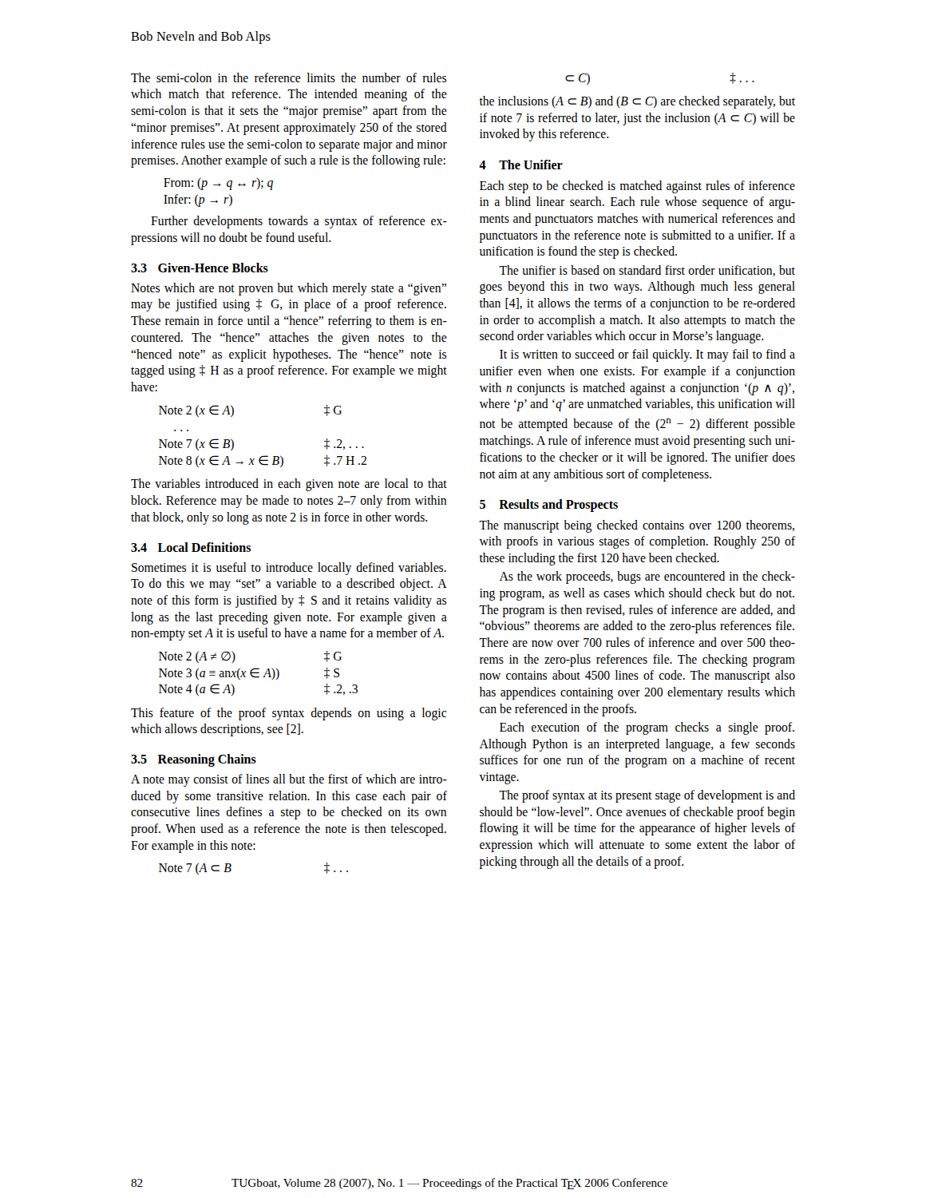Bob Neveln and Bob Alps
The semi-colon in the reference limits the number of rules which match that reference. The intended meaning of the semi-colon is that it sets the “major premise” apart from the “minor premises”. At present approximately 250 of the stored inference rules use the semi-colon to separate major and minor premises. Another example of such a rule is the following rule:
From: (p → q ↔ r); q
Infer: (p → r)
Further developments towards a syntax of reference expressions will no doubt be found useful.
3.3 Given-Hence Blocks
Notes which are not proven but which merely state a “given” may be justified using ‡ G, in place of a proof reference. These remain in force until a “hence” referring to them is encountered. The “hence” attaches the given notes to the “henced note” as explicit hypotheses. The “hence” note is tagged using ‡ H as a proof reference. For example we might have:
Note 2 (x ∈ A)‡ G
. . .
Note 7 (x ∈ B)‡ .2, . . .
Note 8 (x ∈ A → x ∈ B)‡ .7 H .2
The variables introduced in each given note are local to that block. Reference may be made to notes 2–7 only from within that block, only so long as note 2 is in force in other words.
3.4 Local Definitions
Sometimes it is useful to introduce locally defined variables. To do this we may “set” a variable to a described object. A note of this form is justified by ‡ S and it retains validity as long as the last preceding given note. For example given a non-empty set A it is useful to have a name for a member of A.
Note 2 (A ≠ ∅)‡ G
Note 3 (a ≡ anx(x ∈ A))‡ S
Note 4 (a ∈ A)‡ .2, .3
This feature of the proof syntax depends on using a logic which allows descriptions, see [2].
3.5 Reasoning Chains
A note may consist of lines all but the first of which are introduced by some transitive relation. In this case each pair of consecutive lines defines a step to be checked on its own proof. When used as a reference the note is then telescoped. For example in this note:
Note 7 (A ⊂ B‡ . . .
⊂ C)‡ . . .
the inclusions (A ⊂ B) and (B ⊂ C) are checked separately, but if note 7 is referred to later, just the inclusion (A ⊂ C) will be invoked by this reference.
4 The Unifier
Each step to be checked is matched against rules of inference in a blind linear search. Each rule whose sequence of arguments and punctuators matches with numerical references and punctuators in the reference note is submitted to a unifier. If a unification is found the step is checked.
The unifier is based on standard first order unification, but goes beyond this in two ways. Although much less general than [4], it allows the terms of a conjunction to be re-ordered in order to accomplish a match. It also attempts to match the second order variables which occur in Morse’s language.
It is written to succeed or fail quickly. It may fail to find a unifier even when one exists. For example if a conjunction with n conjuncts is matched against a conjunction ‘(p ∧ q)’, where ‘p’ and ‘q’ are unmatched variables, this unification will not be attempted because of the (2n − 2) different possible matchings. A rule of inference must avoid presenting such unifications to the checker or it will be ignored. The unifier does not aim at any ambitious sort of completeness.
5 Results and Prospects
The manuscript being checked contains over 1200 theorems, with proofs in various stages of completion. Roughly 250 of these including the first 120 have been checked.
As the work proceeds, bugs are encountered in the checking program, as well as cases which should check but do not. The program is then revised, rules of inference are added, and “obvious” theorems are added to the zero-plus references file. There are now over 700 rules of inference and over 500 theorems in the zero-plus references file. The checking program now contains about 4500 lines of code. The manuscript also has appendices containing over 200 elementary results which can be referenced in the proofs.
Each execution of the program checks a single proof. Although Python is an interpreted language, a few seconds suffices for one run of the program on a machine of recent vintage.
The proof syntax at its present stage of development is and should be “low-level”. Once avenues of checkable proof begin flowing it will be time for the appearance of higher levels of expression which will attenuate to some extent the labor of picking through all the details of a proof.
82
TUGboat, Volume 28 (2007), No. 1 — Proceedings of the Practical TEX 2006 Conference